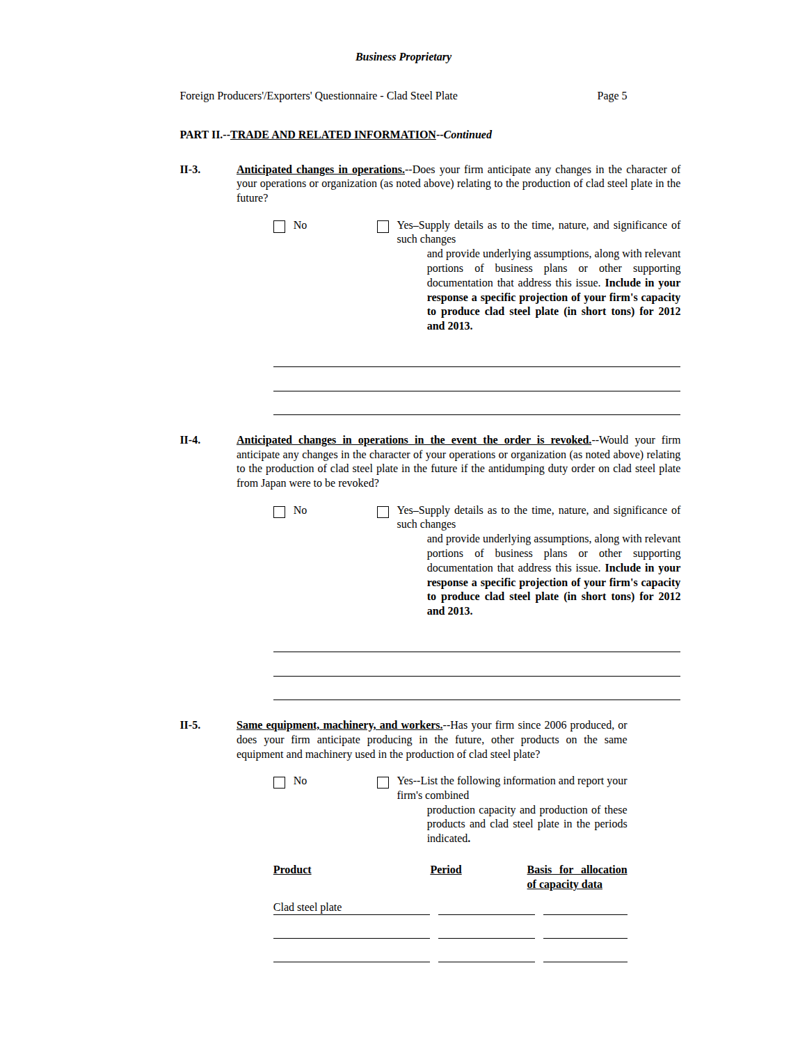Business Proprietary
Foreign Producers'/Exporters' Questionnaire - Clad Steel Plate
Page 5
PART II.--TRADE AND RELATED INFORMATION--Continued
II-3.
Anticipated changes in operations.--Does your firm anticipate any changes in the character of your operations or organization (as noted above) relating to the production of clad steel plate in the future?
No
Yes–Supply details as to the time, nature, and significance of such changes and provide underlying assumptions, along with relevant portions of business plans or other supporting documentation that address this issue. Include in your response a specific projection of your firm's capacity to produce clad steel plate (in short tons) for 2012 and 2013.
II-4.
Anticipated changes in operations in the event the order is revoked.--Would your firm anticipate any changes in the character of your operations or organization (as noted above) relating to the production of clad steel plate in the future if the antidumping duty order on clad steel plate from Japan were to be revoked?
No
Yes–Supply details as to the time, nature, and significance of such changes and provide underlying assumptions, along with relevant portions of business plans or other supporting documentation that address this issue. Include in your response a specific projection of your firm's capacity to produce clad steel plate (in short tons) for 2012 and 2013.
II-5.
Same equipment, machinery, and workers.--Has your firm since 2006 produced, or does your firm anticipate producing in the future, other products on the same equipment and machinery used in the production of clad steel plate?
No
Yes--List the following information and report your firm's combined production capacity and production of these products and clad steel plate in the periods indicated.
Product
Period
Basis for allocation of capacity data
Clad steel plate